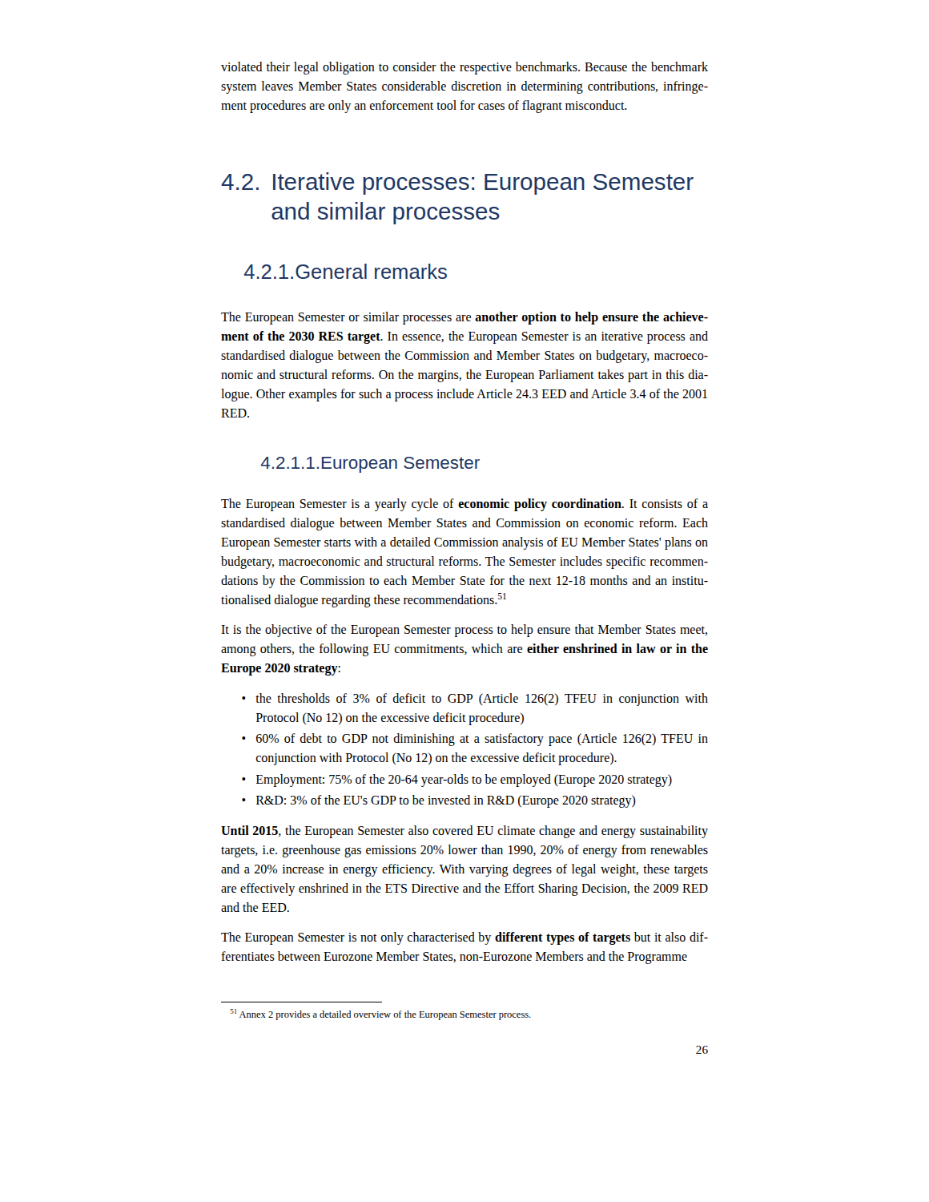violated their legal obligation to consider the respective benchmarks. Because the benchmark system leaves Member States considerable discretion in determining contributions, infringement procedures are only an enforcement tool for cases of flagrant misconduct.
4.2. Iterative processes: European Semester and similar processes
4.2.1. General remarks
The European Semester or similar processes are another option to help ensure the achievement of the 2030 RES target. In essence, the European Semester is an iterative process and standardised dialogue between the Commission and Member States on budgetary, macroeconomic and structural reforms. On the margins, the European Parliament takes part in this dialogue. Other examples for such a process include Article 24.3 EED and Article 3.4 of the 2001 RED.
4.2.1.1. European Semester
The European Semester is a yearly cycle of economic policy coordination. It consists of a standardised dialogue between Member States and Commission on economic reform. Each European Semester starts with a detailed Commission analysis of EU Member States' plans on budgetary, macroeconomic and structural reforms. The Semester includes specific recommendations by the Commission to each Member State for the next 12-18 months and an institutionalised dialogue regarding these recommendations.51
It is the objective of the European Semester process to help ensure that Member States meet, among others, the following EU commitments, which are either enshrined in law or in the Europe 2020 strategy:
the thresholds of 3% of deficit to GDP (Article 126(2) TFEU in conjunction with Protocol (No 12) on the excessive deficit procedure)
60% of debt to GDP not diminishing at a satisfactory pace (Article 126(2) TFEU in conjunction with Protocol (No 12) on the excessive deficit procedure).
Employment: 75% of the 20-64 year-olds to be employed (Europe 2020 strategy)
R&D: 3% of the EU's GDP to be invested in R&D (Europe 2020 strategy)
Until 2015, the European Semester also covered EU climate change and energy sustainability targets, i.e. greenhouse gas emissions 20% lower than 1990, 20% of energy from renewables and a 20% increase in energy efficiency. With varying degrees of legal weight, these targets are effectively enshrined in the ETS Directive and the Effort Sharing Decision, the 2009 RED and the EED.
The European Semester is not only characterised by different types of targets but it also differentiates between Eurozone Member States, non-Eurozone Members and the Programme
51 Annex 2 provides a detailed overview of the European Semester process.
26